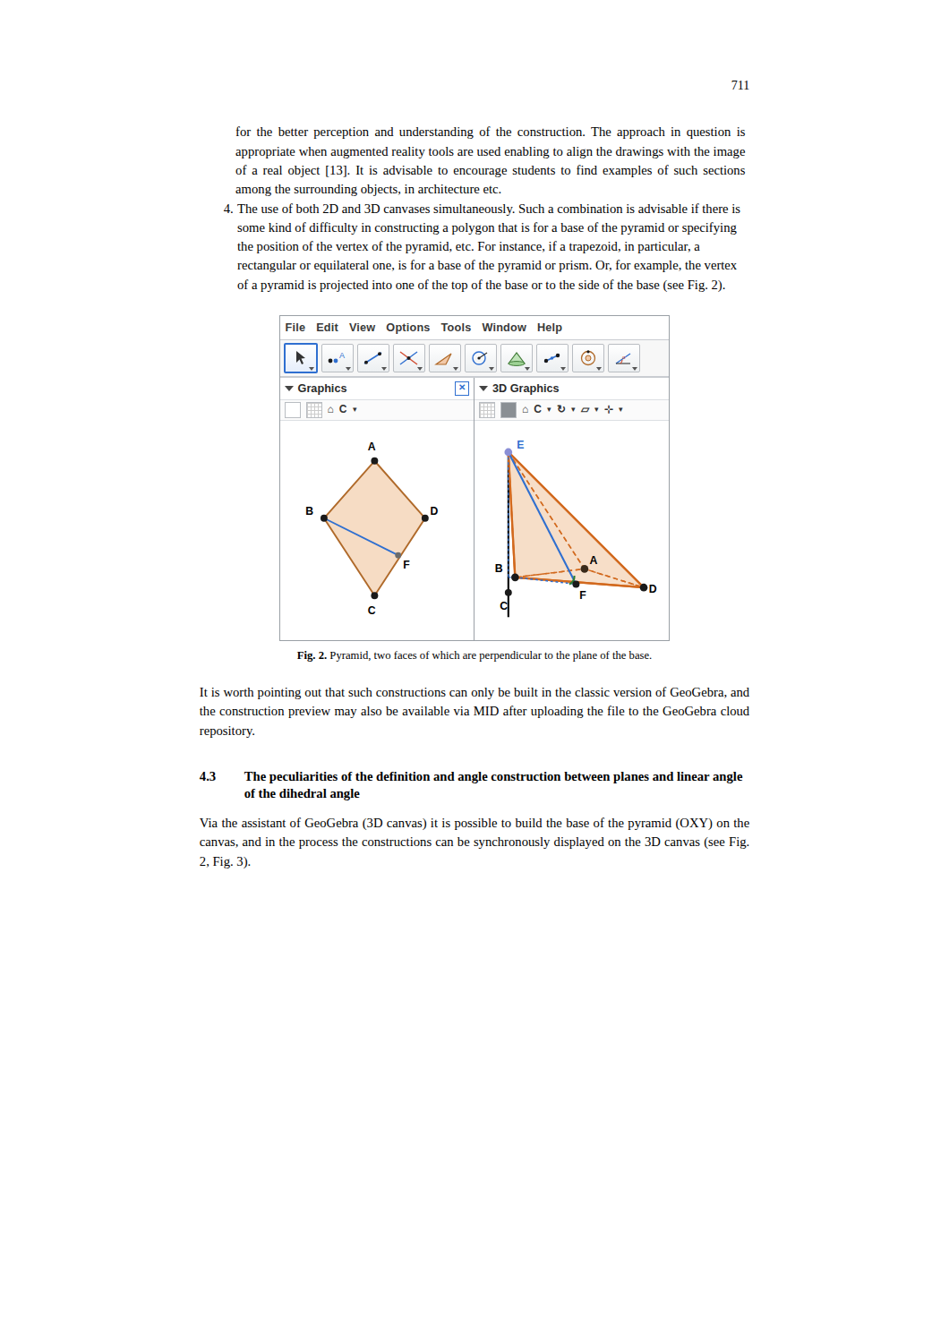711
for the better perception and understanding of the construction. The approach in question is appropriate when augmented reality tools are used enabling to align the drawings with the image of a real object [13]. It is advisable to encourage students to find examples of such sections among the surrounding objects, in architecture etc.
4. The use of both 2D and 3D canvases simultaneously. Such a combination is advisable if there is some kind of difficulty in constructing a polygon that is for a base of the pyramid or specifying the position of the vertex of the pyramid, etc. For instance, if a trapezoid, in particular, a rectangular or equilateral one, is for a base of the pyramid or prism. Or, for example, the vertex of a pyramid is projected into one of the top of the base or to the side of the base (see Fig. 2).
File Edit View Options Tools Window Help
A
α
Graphics ✕
⌂ C ▾
A B D C F
3D Graphics
⌂ C ▾ ↻ ▾ ▱ ▾ ⊹ ▾
E B D A F C
Fig. 2. Pyramid, two faces of which are perpendicular to the plane of the base.
It is worth pointing out that such constructions can only be built in the classic version of GeoGebra, and the construction preview may also be available via MID after uploading the file to the GeoGebra cloud repository.
4.3 The peculiarities of the definition and angle construction between planes and linear angle of the dihedral angle
Via the assistant of GeoGebra (3D canvas) it is possible to build the base of the pyramid (OXY) on the canvas, and in the process the constructions can be synchronously displayed on the 3D canvas (see Fig. 2, Fig. 3).